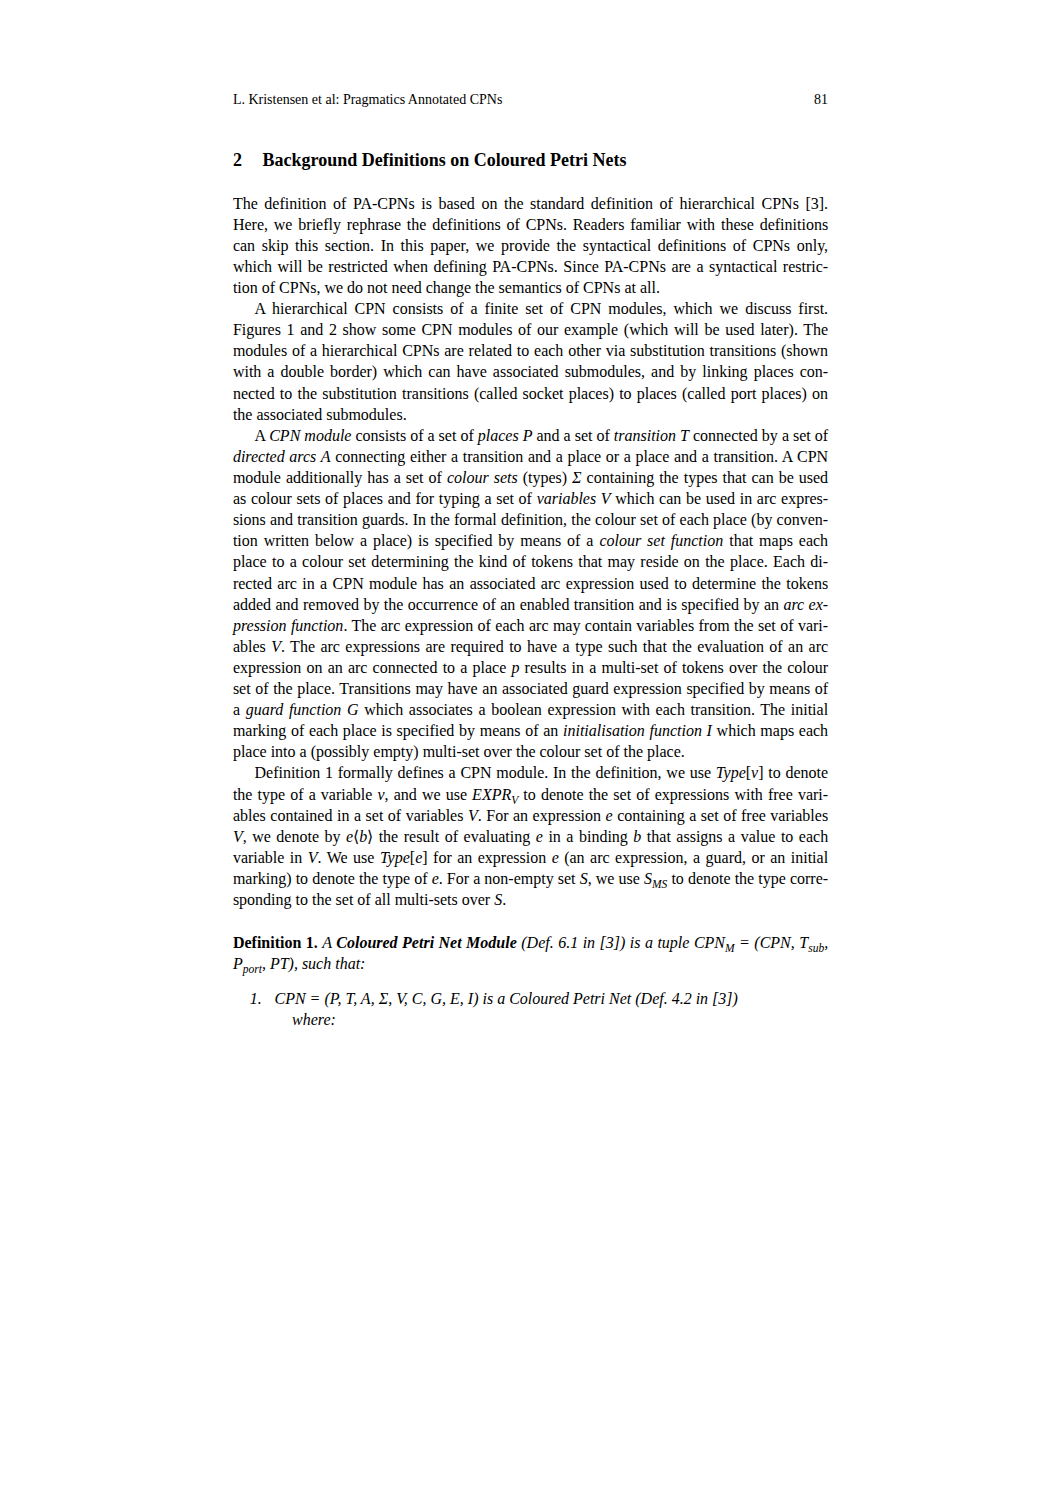L. Kristensen et al: Pragmatics Annotated CPNs 81
2 Background Definitions on Coloured Petri Nets
The definition of PA-CPNs is based on the standard definition of hierarchical CPNs [3]. Here, we briefly rephrase the definitions of CPNs. Readers familiar with these definitions can skip this section. In this paper, we provide the syntactical definitions of CPNs only, which will be restricted when defining PA-CPNs. Since PA-CPNs are a syntactical restriction of CPNs, we do not need change the semantics of CPNs at all.
A hierarchical CPN consists of a finite set of CPN modules, which we discuss first. Figures 1 and 2 show some CPN modules of our example (which will be used later). The modules of a hierarchical CPNs are related to each other via substitution transitions (shown with a double border) which can have associated submodules, and by linking places connected to the substitution transitions (called socket places) to places (called port places) on the associated submodules.
A CPN module consists of a set of places P and a set of transition T connected by a set of directed arcs A connecting either a transition and a place or a place and a transition. A CPN module additionally has a set of colour sets (types) Σ containing the types that can be used as colour sets of places and for typing a set of variables V which can be used in arc expressions and transition guards. In the formal definition, the colour set of each place (by convention written below a place) is specified by means of a colour set function that maps each place to a colour set determining the kind of tokens that may reside on the place. Each directed arc in a CPN module has an associated arc expression used to determine the tokens added and removed by the occurrence of an enabled transition and is specified by an arc expression function. The arc expression of each arc may contain variables from the set of variables V. The arc expressions are required to have a type such that the evaluation of an arc expression on an arc connected to a place p results in a multi-set of tokens over the colour set of the place. Transitions may have an associated guard expression specified by means of a guard function G which associates a boolean expression with each transition. The initial marking of each place is specified by means of an initialisation function I which maps each place into a (possibly empty) multi-set over the colour set of the place.
Definition 1 formally defines a CPN module. In the definition, we use Type[v] to denote the type of a variable v, and we use EXPRV to denote the set of expressions with free variables contained in a set of variables V. For an expression e containing a set of free variables V, we denote by e⟨b⟩ the result of evaluating e in a binding b that assigns a value to each variable in V. We use Type[e] for an expression e (an arc expression, a guard, or an initial marking) to denote the type of e. For a non-empty set S, we use SMS to denote the type corresponding to the set of all multi-sets over S.
Definition 1. A Coloured Petri Net Module (Def. 6.1 in [3]) is a tuple CPNM = (CPN, Tsub, Pport, PT), such that:
CPN = (P, T, A, Σ, V, C, G, E, I) is a Coloured Petri Net (Def. 4.2 in [3]) where: